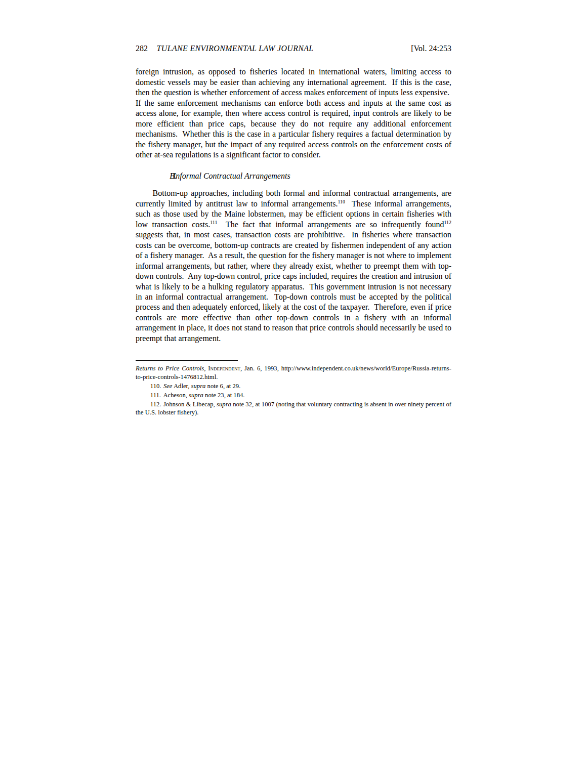282 TULANE ENVIRONMENTAL LAW JOURNAL [Vol. 24:253
foreign intrusion, as opposed to fisheries located in international waters, limiting access to domestic vessels may be easier than achieving any international agreement. If this is the case, then the question is whether enforcement of access makes enforcement of inputs less expensive. If the same enforcement mechanisms can enforce both access and inputs at the same cost as access alone, for example, then where access control is required, input controls are likely to be more efficient than price caps, because they do not require any additional enforcement mechanisms. Whether this is the case in a particular fishery requires a factual determination by the fishery manager, but the impact of any required access controls on the enforcement costs of other at-sea regulations is a significant factor to consider.
B. Informal Contractual Arrangements
Bottom-up approaches, including both formal and informal contractual arrangements, are currently limited by antitrust law to informal arrangements.110 These informal arrangements, such as those used by the Maine lobstermen, may be efficient options in certain fisheries with low transaction costs.111 The fact that informal arrange­ments are so infrequently found112 suggests that, in most cases, transaction costs are prohibitive. In fisheries where transaction costs can be overcome, bottom-up contracts are created by fishermen independent of any action of a fishery manager. As a result, the question for the fishery manager is not where to implement informal arrangements, but rather, where they already exist, whether to preempt them with top-down controls. Any top-down control, price caps included, requires the creation and intrusion of what is likely to be a hulking regulatory apparatus. This government intrusion is not necessary in an informal contractual arrangement. Top-down controls must be accepted by the political process and then adequately enforced, likely at the cost of the taxpayer. Therefore, even if price controls are more effective than other top-down controls in a fishery with an informal arrangement in place, it does not stand to reason that price controls should necessarily be used to preempt that arrangement.
Returns to Price Controls, Independent, Jan. 6, 1993, http://www.independent.co.uk/news/world/Europe/Russia-returns-to-price-controls-1476812.html.
110. See Adler, supra note 6, at 29.
111. Acheson, supra note 23, at 184.
112. Johnson & Libecap, supra note 32, at 1007 (noting that voluntary contracting is absent in over ninety percent of the U.S. lobster fishery).